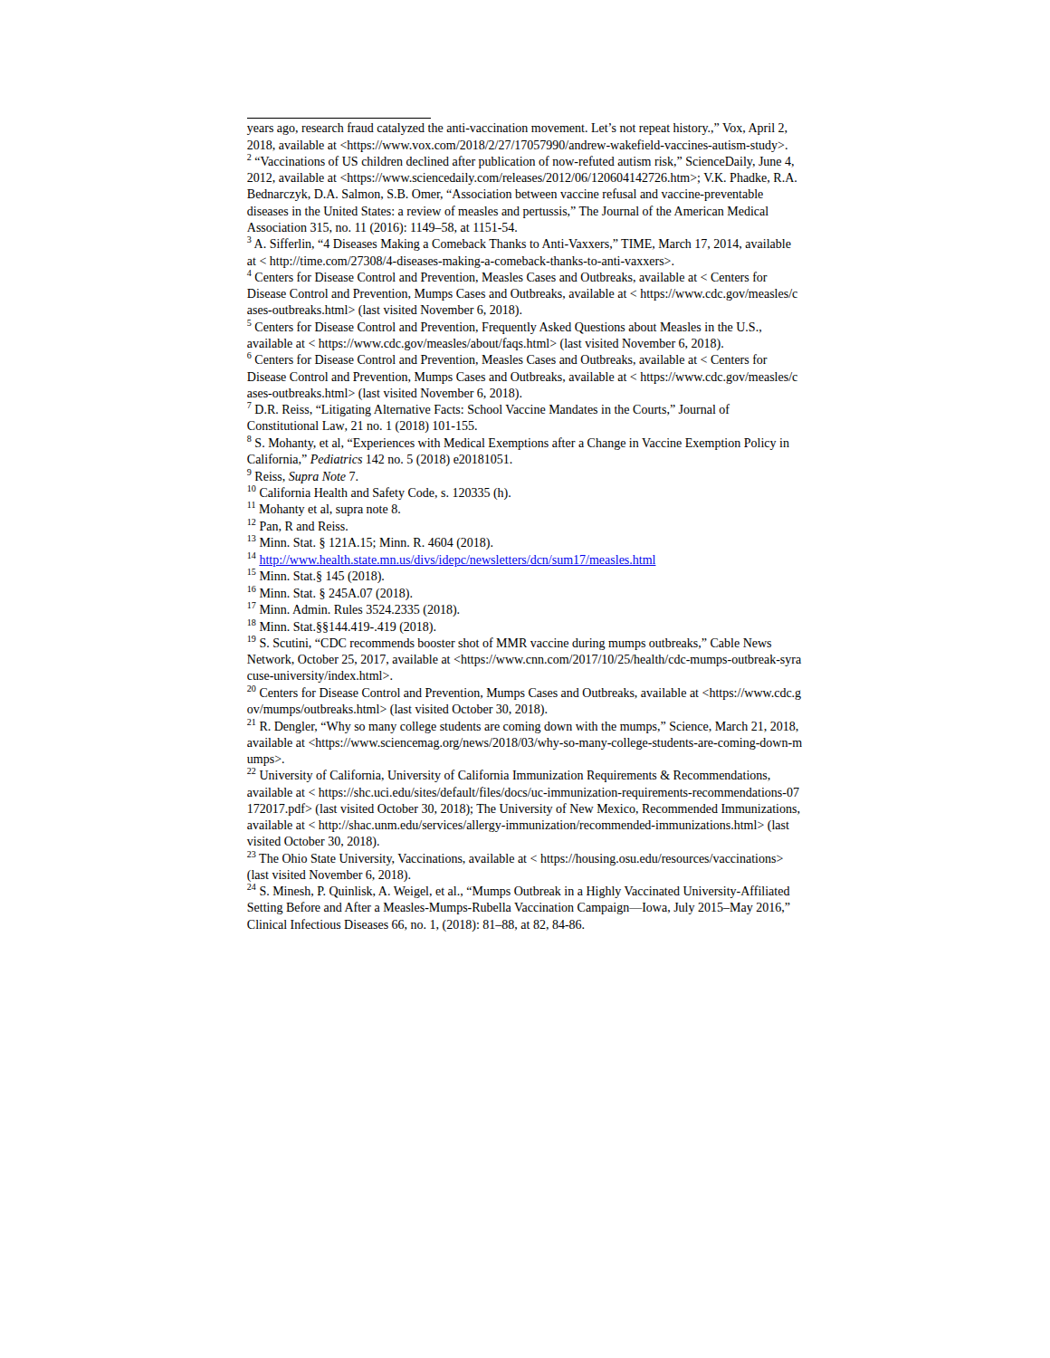years ago, research fraud catalyzed the anti-vaccination movement. Let’s not repeat history.,” Vox, April 2, 2018, available at <https://www.vox.com/2018/2/27/17057990/andrew-wakefield-vaccines-autism-study>.
2 “Vaccinations of US children declined after publication of now-refuted autism risk,” ScienceDaily, June 4, 2012, available at <https://www.sciencedaily.com/releases/2012/06/120604142726.htm>; V.K. Phadke, R.A. Bednarczyk, D.A. Salmon, S.B. Omer, “Association between vaccine refusal and vaccine-preventable diseases in the United States: a review of measles and pertussis,” The Journal of the American Medical Association 315, no. 11 (2016): 1149–58, at 1151-54.
3 A. Sifferlin, “4 Diseases Making a Comeback Thanks to Anti-Vaxxers,” TIME, March 17, 2014, available at < http://time.com/27308/4-diseases-making-a-comeback-thanks-to-anti-vaxxers>.
4 Centers for Disease Control and Prevention, Measles Cases and Outbreaks, available at < Centers for Disease Control and Prevention, Mumps Cases and Outbreaks, available at < https://www.cdc.gov/measles/cases-outbreaks.html> (last visited November 6, 2018).
5 Centers for Disease Control and Prevention, Frequently Asked Questions about Measles in the U.S., available at < https://www.cdc.gov/measles/about/faqs.html> (last visited November 6, 2018).
6 Centers for Disease Control and Prevention, Measles Cases and Outbreaks, available at < Centers for Disease Control and Prevention, Mumps Cases and Outbreaks, available at < https://www.cdc.gov/measles/cases-outbreaks.html> (last visited November 6, 2018).
7 D.R. Reiss, “Litigating Alternative Facts: School Vaccine Mandates in the Courts,” Journal of Constitutional Law, 21 no. 1 (2018) 101-155.
8 S. Mohanty, et al, “Experiences with Medical Exemptions after a Change in Vaccine Exemption Policy in California,” Pediatrics 142 no. 5 (2018) e20181051.
9 Reiss, Supra Note 7.
10 California Health and Safety Code, s. 120335 (h).
11 Mohanty et al, supra note 8.
12 Pan, R and Reiss.
13 Minn. Stat. § 121A.15; Minn. R. 4604 (2018).
14 http://www.health.state.mn.us/divs/idepc/newsletters/dcn/sum17/measles.html
15 Minn. Stat.§ 145 (2018).
16 Minn. Stat. § 245A.07 (2018).
17 Minn. Admin. Rules 3524.2335 (2018).
18 Minn. Stat.§§144.419-.419 (2018).
19 S. Scutini, “CDC recommends booster shot of MMR vaccine during mumps outbreaks,” Cable News Network, October 25, 2017, available at <https://www.cnn.com/2017/10/25/health/cdc-mumps-outbreak-syracuse-university/index.html>.
20 Centers for Disease Control and Prevention, Mumps Cases and Outbreaks, available at <https://www.cdc.gov/mumps/outbreaks.html> (last visited October 30, 2018).
21 R. Dengler, “Why so many college students are coming down with the mumps,” Science, March 21, 2018, available at <https://www.sciencemag.org/news/2018/03/why-so-many-college-students-are-coming-down-mumps>.
22 University of California, University of California Immunization Requirements & Recommendations, available at < https://shc.uci.edu/sites/default/files/docs/uc-immunization-requirements-recommendations-07172017.pdf> (last visited October 30, 2018); The University of New Mexico, Recommended Immunizations, available at < http://shac.unm.edu/services/allergy-immunization/recommended-immunizations.html> (last visited October 30, 2018).
23 The Ohio State University, Vaccinations, available at < https://housing.osu.edu/resources/vaccinations> (last visited November 6, 2018).
24 S. Minesh, P. Quinlisk, A. Weigel, et al., “Mumps Outbreak in a Highly Vaccinated University-Affiliated Setting Before and After a Measles-Mumps-Rubella Vaccination Campaign—Iowa, July 2015–May 2016,” Clinical Infectious Diseases 66, no. 1, (2018): 81–88, at 82, 84-86.